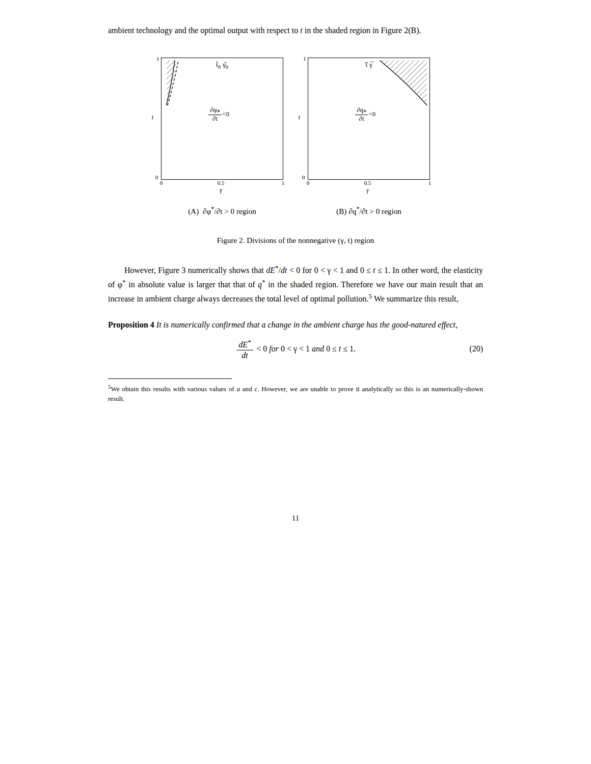ambient technology and the optimal output with respect to t in the shaded region in Figure 2(B).
1 0 0 0.5 1 t γ t̂0 γ̂0 ∂φ⁎∂t<0
(A) ∂φ*/∂t > 0 region
1 0 0 0.5 1 t γ t̅ γ̅ ∂q⁎∂t<0
(B) ∂q*/∂t > 0 region
Figure 2. Divisions of the nonnegative (γ, t) region
However, Figure 3 numerically shows that dE*/dt < 0 for 0 < γ < 1 and 0 ≤ t ≤ 1. In other word, the elasticity of φ* in absolute value is larger that that of q* in the shaded region. Therefore we have our main result that an increase in ambient charge always decreases the total level of optimal pollution.5 We summarize this result,
Proposition 4 It is numerically confirmed that a change in the ambient charge has the good-natured effect,
dE*dt < 0 for 0 < γ < 1 and 0 ≤ t ≤ 1. (20)
5We obtain this results with various values of a and c. However, we are unable to prove it analytically so this is an numerically-shown result.
11